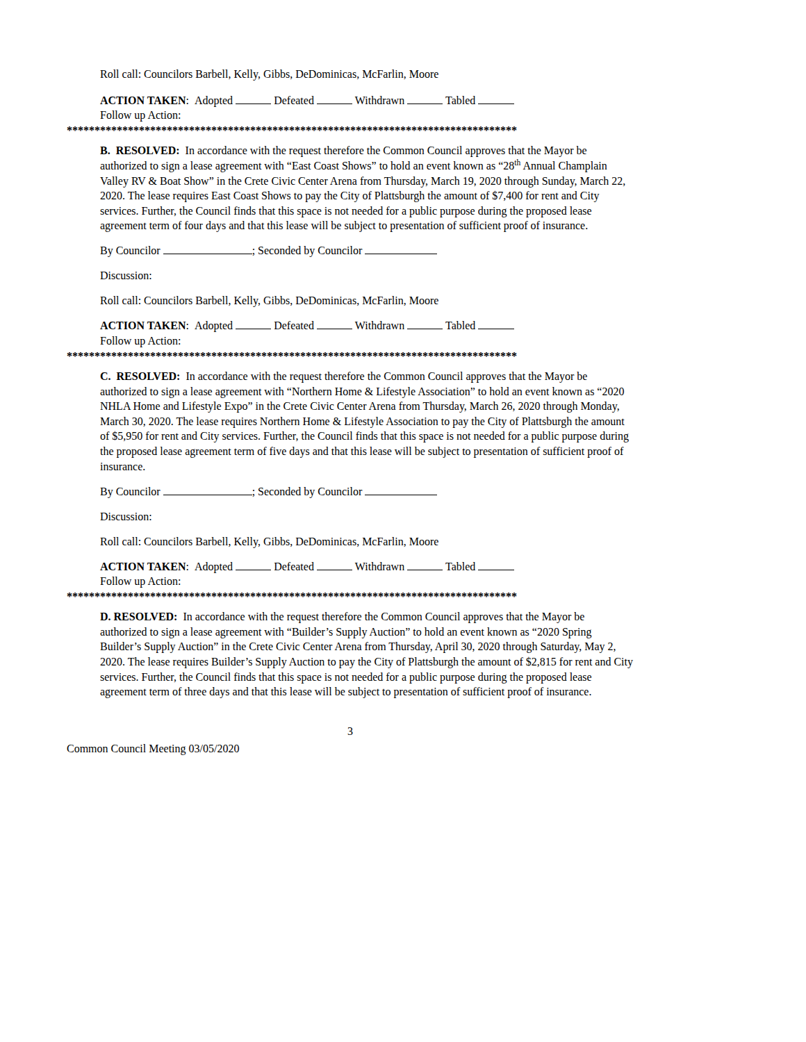Roll call: Councilors Barbell, Kelly, Gibbs, DeDominicas, McFarlin, Moore
ACTION TAKEN: Adopted Defeated Withdrawn Tabled
Follow up Action:
*********************************************************************************
B. RESOLVED: In accordance with the request therefore the Common Council approves that the Mayor be authorized to sign a lease agreement with “East Coast Shows” to hold an event known as “28th Annual Champlain Valley RV & Boat Show” in the Crete Civic Center Arena from Thursday, March 19, 2020 through Sunday, March 22, 2020. The lease requires East Coast Shows to pay the City of Plattsburgh the amount of $7,400 for rent and City services. Further, the Council finds that this space is not needed for a public purpose during the proposed lease agreement term of four days and that this lease will be subject to presentation of sufficient proof of insurance.
By Councilor ; Seconded by Councilor
Discussion:
Roll call: Councilors Barbell, Kelly, Gibbs, DeDominicas, McFarlin, Moore
ACTION TAKEN: Adopted Defeated Withdrawn Tabled
Follow up Action:
*********************************************************************************
C. RESOLVED: In accordance with the request therefore the Common Council approves that the Mayor be authorized to sign a lease agreement with “Northern Home & Lifestyle Association” to hold an event known as “2020 NHLA Home and Lifestyle Expo” in the Crete Civic Center Arena from Thursday, March 26, 2020 through Monday, March 30, 2020. The lease requires Northern Home & Lifestyle Association to pay the City of Plattsburgh the amount of $5,950 for rent and City services. Further, the Council finds that this space is not needed for a public purpose during the proposed lease agreement term of five days and that this lease will be subject to presentation of sufficient proof of insurance.
By Councilor ; Seconded by Councilor
Discussion:
Roll call: Councilors Barbell, Kelly, Gibbs, DeDominicas, McFarlin, Moore
ACTION TAKEN: Adopted Defeated Withdrawn Tabled
Follow up Action:
*********************************************************************************
D. RESOLVED: In accordance with the request therefore the Common Council approves that the Mayor be authorized to sign a lease agreement with “Builder’s Supply Auction” to hold an event known as “2020 Spring Builder’s Supply Auction” in the Crete Civic Center Arena from Thursday, April 30, 2020 through Saturday, May 2, 2020. The lease requires Builder’s Supply Auction to pay the City of Plattsburgh the amount of $2,815 for rent and City services. Further, the Council finds that this space is not needed for a public purpose during the proposed lease agreement term of three days and that this lease will be subject to presentation of sufficient proof of insurance.
3
Common Council Meeting 03/05/2020